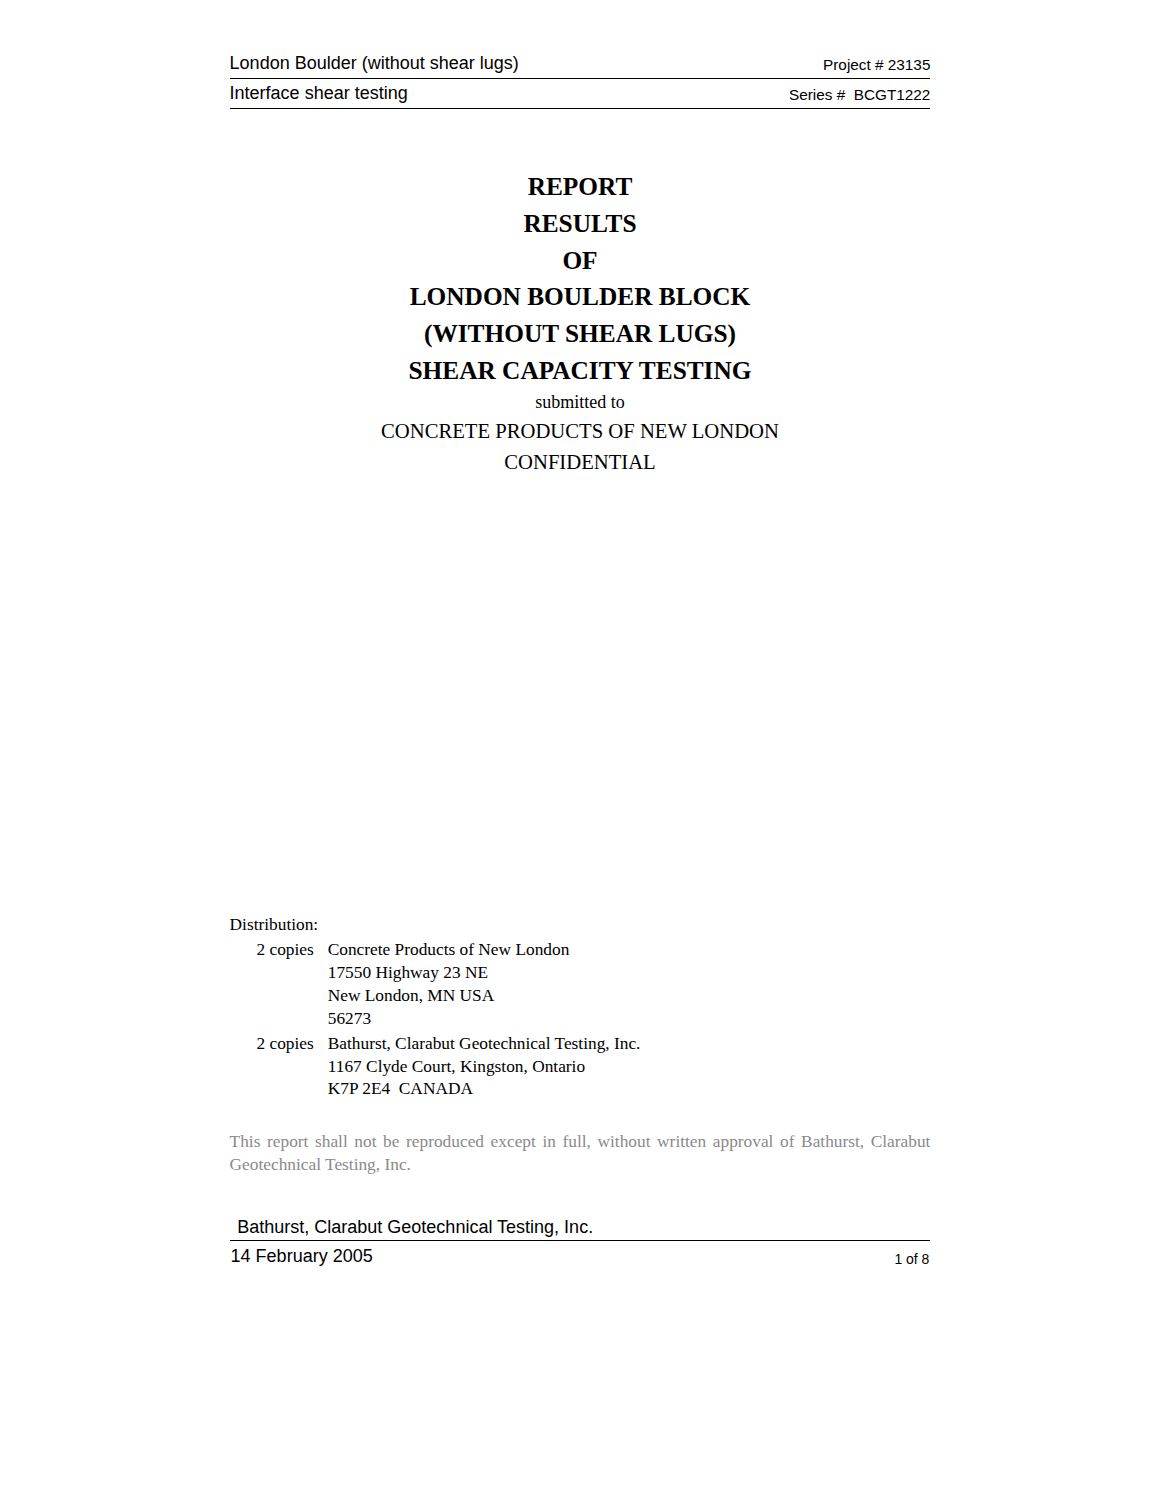| London Boulder (without shear lugs) | Project # 23135 |
| Interface shear testing | Series # BCGT1222 |
REPORT
RESULTS
OF
LONDON BOULDER BLOCK
(WITHOUT SHEAR LUGS)
SHEAR CAPACITY TESTING
submitted to
CONCRETE PRODUCTS OF NEW LONDON
CONFIDENTIAL
Distribution:
| 2 copies | Concrete Products of New London 17550 Highway 23 NE New London, MN USA 56273 |
| 2 copies | Bathurst, Clarabut Geotechnical Testing, Inc. 1167 Clyde Court, Kingston, Ontario K7P 2E4 CANADA |
This report shall not be reproduced except in full, without written approval of Bathurst, Clarabut Geotechnical Testing, Inc.
Bathurst, Clarabut Geotechnical Testing, Inc.
| 14 February 2005 | 1 of 8 |